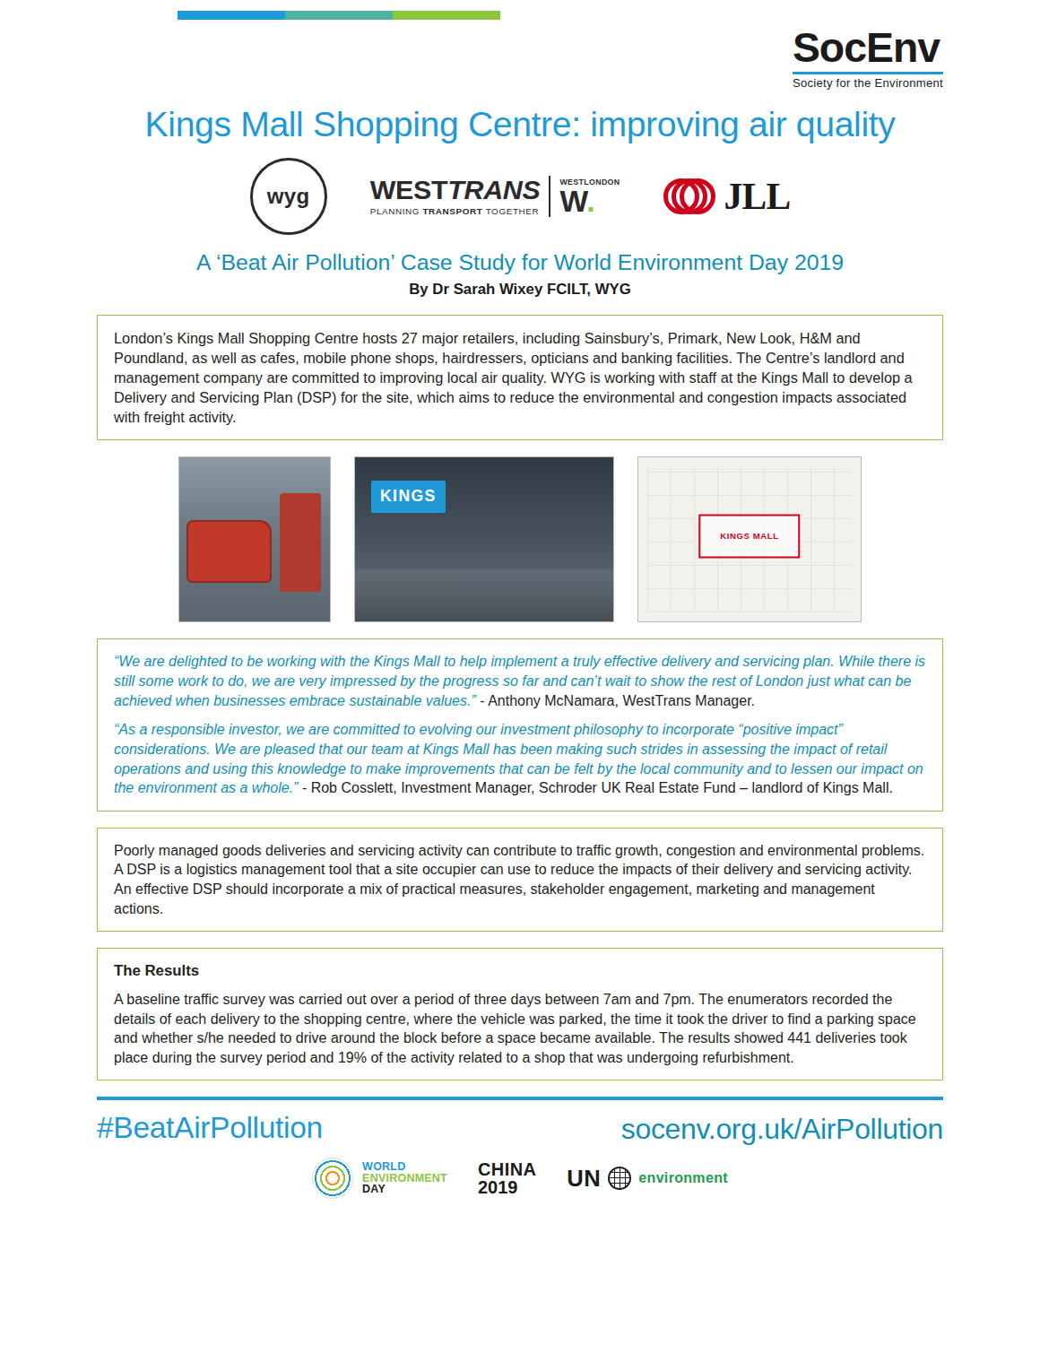Soc Env
Society for the Environment
Kings Mall Shopping Centre: improving air quality
wyg
WEST TRANS
PLANNING TRANSPORT TOGETHER
WESTLONDON
W.
JLL
A ‘Beat Air Pollution’ Case Study for World Environment Day 2019
By Dr Sarah Wixey FCILT, WYG
London’s Kings Mall Shopping Centre hosts 27 major retailers, including Sainsbury’s, Primark, New Look, H&M and Poundland, as well as cafes, mobile phone shops, hairdressers, opticians and banking facilities. The Centre’s landlord and management company are committed to improving local air quality. WYG is working with staff at the Kings Mall to develop a Delivery and Servicing Plan (DSP) for the site, which aims to reduce the environmental and congestion impacts associated with freight activity.
“We are delighted to be working with the Kings Mall to help implement a truly effective delivery and servicing plan. While there is still some work to do, we are very impressed by the progress so far and can’t wait to show the rest of London just what can be achieved when businesses embrace sustainable values.” - Anthony McNamara, WestTrans Manager.
“As a responsible investor, we are committed to evolving our investment philosophy to incorporate “positive impact” considerations. We are pleased that our team at Kings Mall has been making such strides in assessing the impact of retail operations and using this knowledge to make improvements that can be felt by the local community and to lessen our impact on the environment as a whole.” - Rob Cosslett, Investment Manager, Schroder UK Real Estate Fund – landlord of Kings Mall.
Poorly managed goods deliveries and servicing activity can contribute to traffic growth, congestion and environmental problems. A DSP is a logistics management tool that a site occupier can use to reduce the impacts of their delivery and servicing activity. An effective DSP should incorporate a mix of practical measures, stakeholder engagement, marketing and management actions.
The Results
A baseline traffic survey was carried out over a period of three days between 7am and 7pm. The enumerators recorded the details of each delivery to the shopping centre, where the vehicle was parked, the time it took the driver to find a parking space and whether s/he needed to drive around the block before a space became available. The results showed 441 deliveries took place during the survey period and 19% of the activity related to a shop that was undergoing refurbishment.
#BeatAirPollution
socenv.org.uk/AirPollution
WORLD
ENVIRONMENT
DAY
CHINA
2019
UN
environment